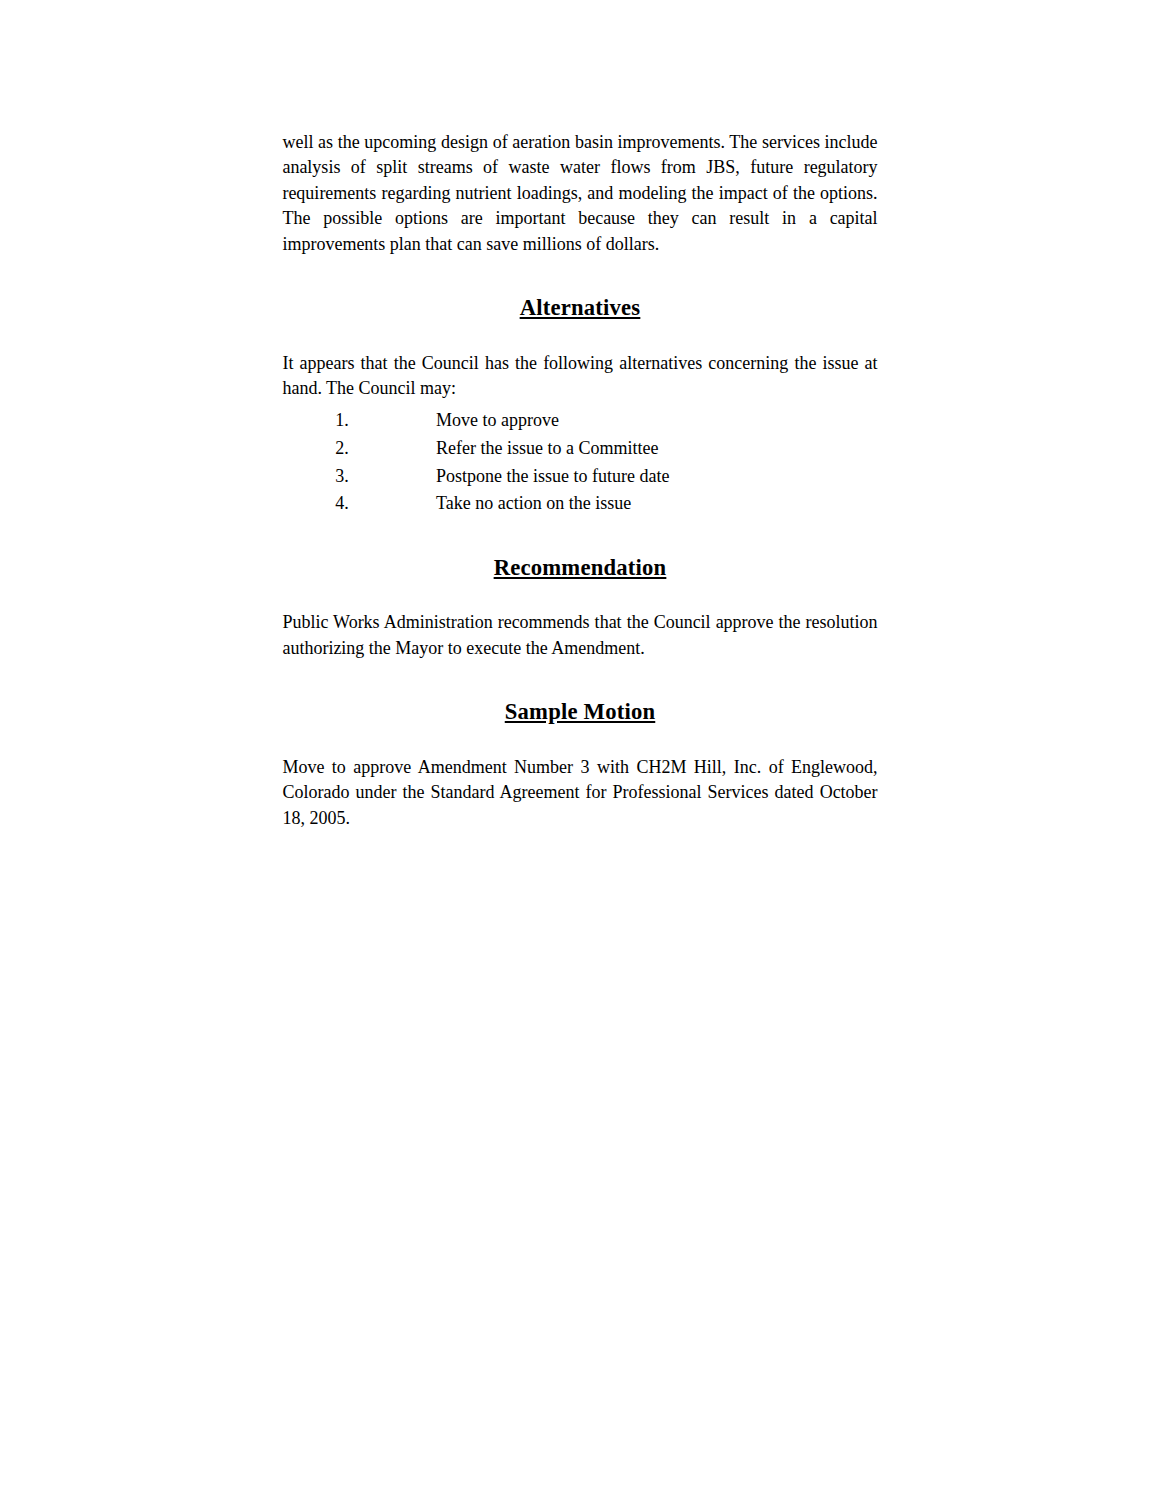well as the upcoming design of aeration basin improvements. The services include analysis of split streams of waste water flows from JBS, future regulatory requirements regarding nutrient loadings, and modeling the impact of the options. The possible options are important because they can result in a capital improvements plan that can save millions of dollars.
Alternatives
It appears that the Council has the following alternatives concerning the issue at hand. The Council may:
1. Move to approve
2. Refer the issue to a Committee
3. Postpone the issue to future date
4. Take no action on the issue
Recommendation
Public Works Administration recommends that the Council approve the resolution authorizing the Mayor to execute the Amendment.
Sample Motion
Move to approve Amendment Number 3 with CH2M Hill, Inc. of Englewood, Colorado under the Standard Agreement for Professional Services dated October 18, 2005.